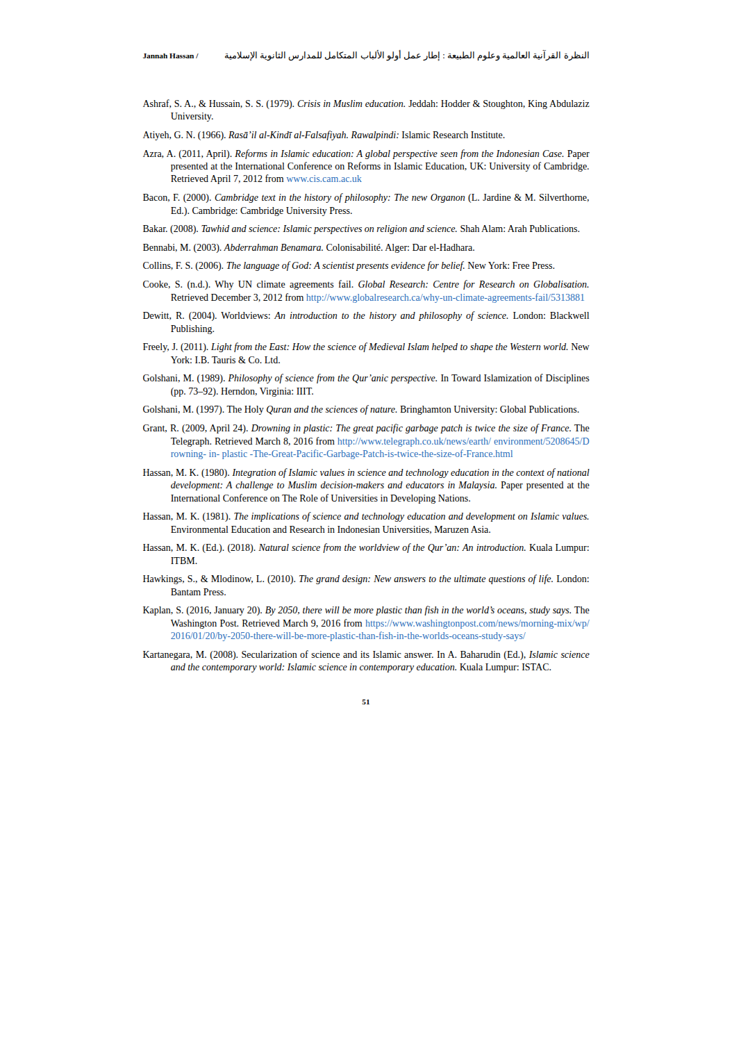Jannah Hassan / النظرة القرآنية العالمية وعلوم الطبيعة : إطار عمل أولو الألباب المتكامل للمدارس الثانوية الإسلامية
Ashraf, S. A., & Hussain, S. S. (1979). Crisis in Muslim education. Jeddah: Hodder & Stoughton, King Abdulaziz University.
Atiyeh, G. N. (1966). Rasā’il al-Kindī al-Falsafiyah. Rawalpindi: Islamic Research Institute.
Azra, A. (2011, April). Reforms in Islamic education: A global perspective seen from the Indonesian Case. Paper presented at the International Conference on Reforms in Islamic Education, UK: University of Cambridge. Retrieved April 7, 2012 from www.cis.cam.ac.uk
Bacon, F. (2000). Cambridge text in the history of philosophy: The new Organon (L. Jardine & M. Silverthorne, Ed.). Cambridge: Cambridge University Press.
Bakar. (2008). Tawhid and science: Islamic perspectives on religion and science. Shah Alam: Arah Publications.
Bennabi, M. (2003). Abderrahman Benamara. Colonisabilité. Alger: Dar el-Hadhara.
Collins, F. S. (2006). The language of God: A scientist presents evidence for belief. New York: Free Press.
Cooke, S. (n.d.). Why UN climate agreements fail. Global Research: Centre for Research on Globalisation. Retrieved December 3, 2012 from http://www.globalresearch.ca/why-un-climate-agreements-fail/5313881
Dewitt, R. (2004). Worldviews: An introduction to the history and philosophy of science. London: Blackwell Publishing.
Freely, J. (2011). Light from the East: How the science of Medieval Islam helped to shape the Western world. New York: I.B. Tauris & Co. Ltd.
Golshani, M. (1989). Philosophy of science from the Qur’anic perspective. In Toward Islamization of Disciplines (pp. 73–92). Herndon, Virginia: IIIT.
Golshani, M. (1997). The Holy Quran and the sciences of nature. Bringhamton University: Global Publications.
Grant, R. (2009, April 24). Drowning in plastic: The great pacific garbage patch is twice the size of France. The Telegraph. Retrieved March 8, 2016 from http://www.telegraph.co.uk/news/earth/ environment/5208645/Drowning- in- plastic -The-Great-Pacific-Garbage-Patch-is-twice-the-size-of-France.html
Hassan, M. K. (1980). Integration of Islamic values in science and technology education in the context of national development: A challenge to Muslim decision-makers and educators in Malaysia. Paper presented at the International Conference on The Role of Universities in Developing Nations.
Hassan, M. K. (1981). The implications of science and technology education and development on Islamic values. Environmental Education and Research in Indonesian Universities, Maruzen Asia.
Hassan, M. K. (Ed.). (2018). Natural science from the worldview of the Qur’an: An introduction. Kuala Lumpur: ITBM.
Hawkings, S., & Mlodinow, L. (2010). The grand design: New answers to the ultimate questions of life. London: Bantam Press.
Kaplan, S. (2016, January 20). By 2050, there will be more plastic than fish in the world’s oceans, study says. The Washington Post. Retrieved March 9, 2016 from https://www.washingtonpost.com/news/morning-mix/wp/2016/01/20/by-2050-there-will-be-more-plastic-than-fish-in-the-worlds-oceans-study-says/
Kartanegara, M. (2008). Secularization of science and its Islamic answer. In A. Baharudin (Ed.), Islamic science and the contemporary world: Islamic science in contemporary education. Kuala Lumpur: ISTAC.
51